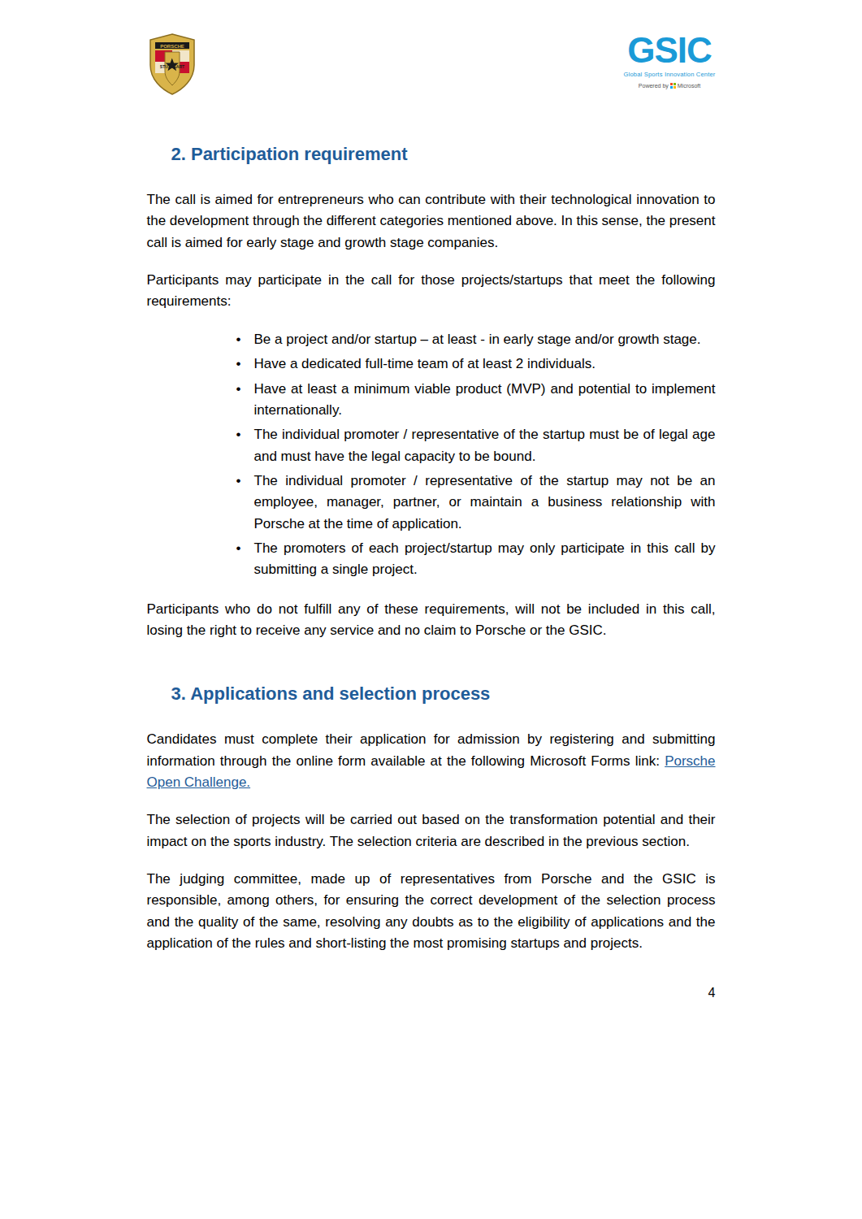PORSCHE STUTTGART
GSIC
Global Sports Innovation Center
Powered by Microsoft
2. Participation requirement
The call is aimed for entrepreneurs who can contribute with their technological innovation to the development through the different categories mentioned above. In this sense, the present call is aimed for early stage and growth stage companies.
Participants may participate in the call for those projects/startups that meet the following requirements:
Be a project and/or startup – at least - in early stage and/or growth stage.
Have a dedicated full-time team of at least 2 individuals.
Have at least a minimum viable product (MVP) and potential to implement internationally.
The individual promoter / representative of the startup must be of legal age and must have the legal capacity to be bound.
The individual promoter / representative of the startup may not be an employee, manager, partner, or maintain a business relationship with Porsche at the time of application.
The promoters of each project/startup may only participate in this call by submitting a single project.
Participants who do not fulfill any of these requirements, will not be included in this call, losing the right to receive any service and no claim to Porsche or the GSIC.
3. Applications and selection process
Candidates must complete their application for admission by registering and submitting information through the online form available at the following Microsoft Forms link: Porsche Open Challenge.
The selection of projects will be carried out based on the transformation potential and their impact on the sports industry. The selection criteria are described in the previous section.
The judging committee, made up of representatives from Porsche and the GSIC is responsible, among others, for ensuring the correct development of the selection process and the quality of the same, resolving any doubts as to the eligibility of applications and the application of the rules and short-listing the most promising startups and projects.
4